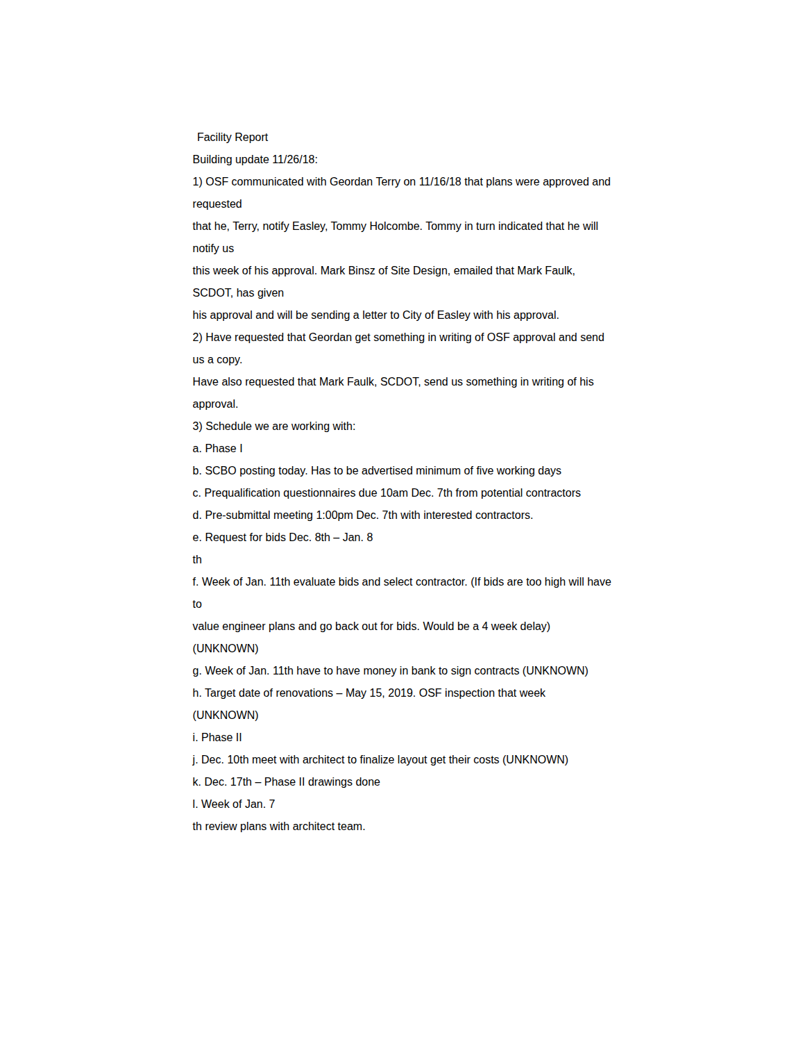Facility Report
Building update 11/26/18:
1) OSF communicated with Geordan Terry on 11/16/18 that plans were approved and requested
that he, Terry, notify Easley, Tommy Holcombe. Tommy in turn indicated that he will notify us
this week of his approval. Mark Binsz of Site Design, emailed that Mark Faulk, SCDOT, has given
his approval and will be sending a letter to City of Easley with his approval.
2) Have requested that Geordan get something in writing of OSF approval and send us a copy.
Have also requested that Mark Faulk, SCDOT, send us something in writing of his approval.
3) Schedule we are working with:
a. Phase I
b. SCBO posting today. Has to be advertised minimum of five working days
c. Prequalification questionnaires due 10am Dec. 7th from potential contractors
d. Pre-submittal meeting 1:00pm Dec. 7th with interested contractors.
e. Request for bids Dec. 8th – Jan. 8
th
f. Week of Jan. 11th evaluate bids and select contractor. (If bids are too high will have to
value engineer plans and go back out for bids. Would be a 4 week delay) (UNKNOWN)
g. Week of Jan. 11th have to have money in bank to sign contracts (UNKNOWN)
h. Target date of renovations – May 15, 2019. OSF inspection that week (UNKNOWN)
i. Phase II
j. Dec. 10th meet with architect to finalize layout get their costs (UNKNOWN)
k. Dec. 17th – Phase II drawings done
l. Week of Jan. 7
th review plans with architect team.